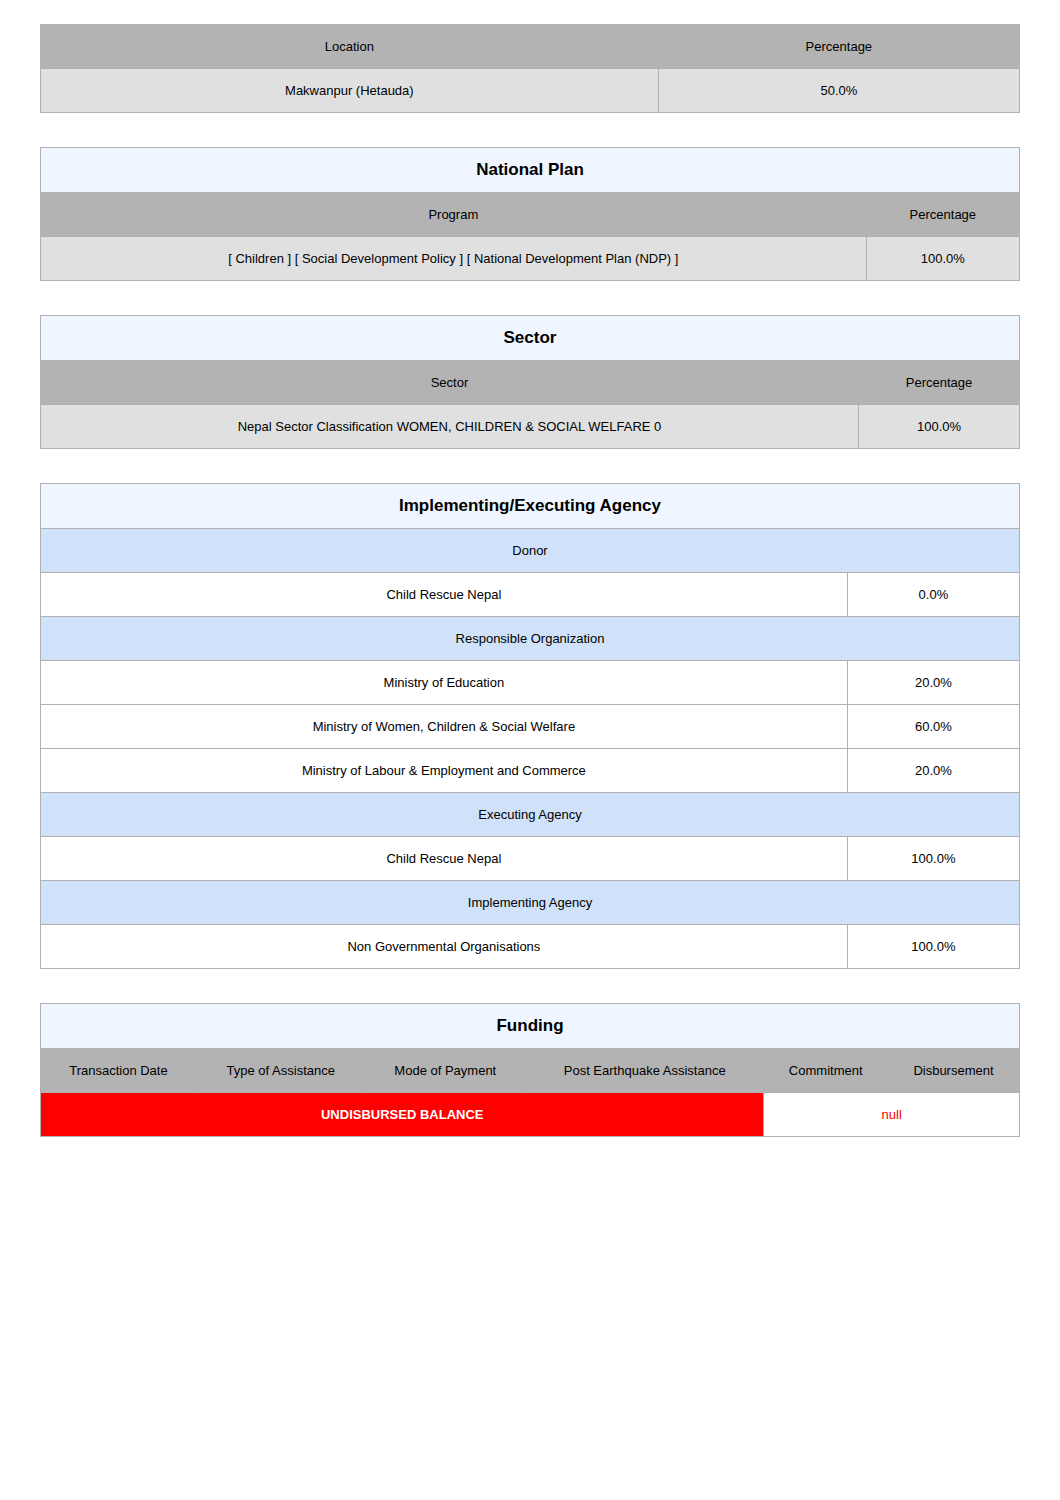| Location | Percentage |
| Makwanpur (Hetauda) | 50.0% |
| National Plan |
| Program | Percentage |
| [ Children ] [ Social Development Policy ] [ National Development Plan (NDP) ] | 100.0% |
| Sector |
| Sector | Percentage |
| Nepal Sector Classification WOMEN, CHILDREN & SOCIAL WELFARE 0 | 100.0% |
| Implementing/Executing Agency |
| Donor |
| Child Rescue Nepal | 0.0% |
| Responsible Organization |
| Ministry of Education | 20.0% |
| Ministry of Women, Children & Social Welfare | 60.0% |
| Ministry of Labour & Employment and Commerce | 20.0% |
| Executing Agency |
| Child Rescue Nepal | 100.0% |
| Implementing Agency |
| Non Governmental Organisations | 100.0% |
| Funding |
| Transaction Date | Type of Assistance | Mode of Payment | Post Earthquake Assistance | Commitment | Disbursement |
| UNDISBURSED BALANCE | null |